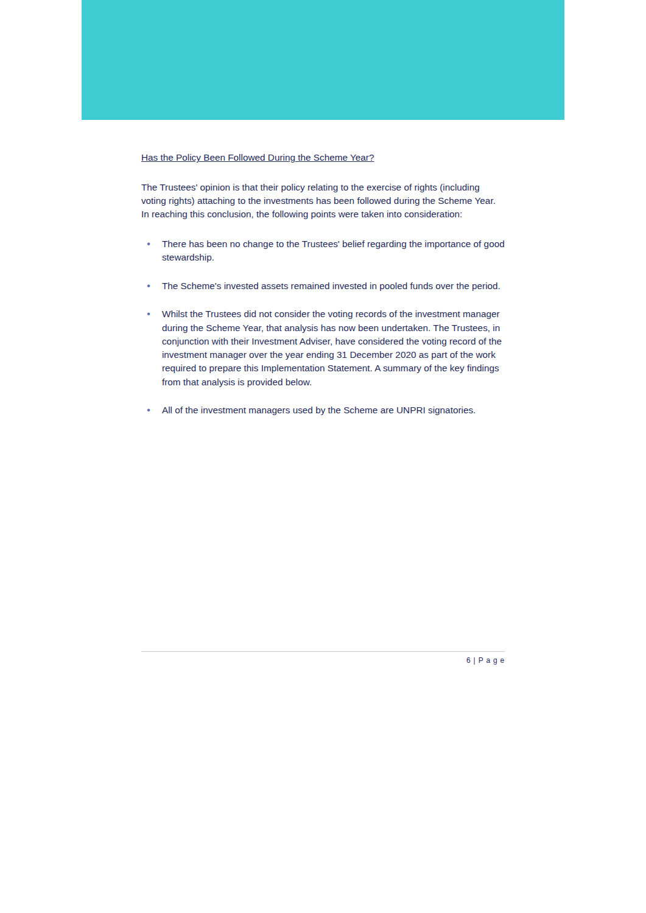Has the Policy Been Followed During the Scheme Year?
The Trustees' opinion is that their policy relating to the exercise of rights (including voting rights) attaching to the investments has been followed during the Scheme Year. In reaching this conclusion, the following points were taken into consideration:
There has been no change to the Trustees' belief regarding the importance of good stewardship.
The Scheme's invested assets remained invested in pooled funds over the period.
Whilst the Trustees did not consider the voting records of the investment manager during the Scheme Year, that analysis has now been undertaken. The Trustees, in conjunction with their Investment Adviser, have considered the voting record of the investment manager over the year ending 31 December 2020 as part of the work required to prepare this Implementation Statement. A summary of the key findings from that analysis is provided below.
All of the investment managers used by the Scheme are UNPRI signatories.
6 | P a g e